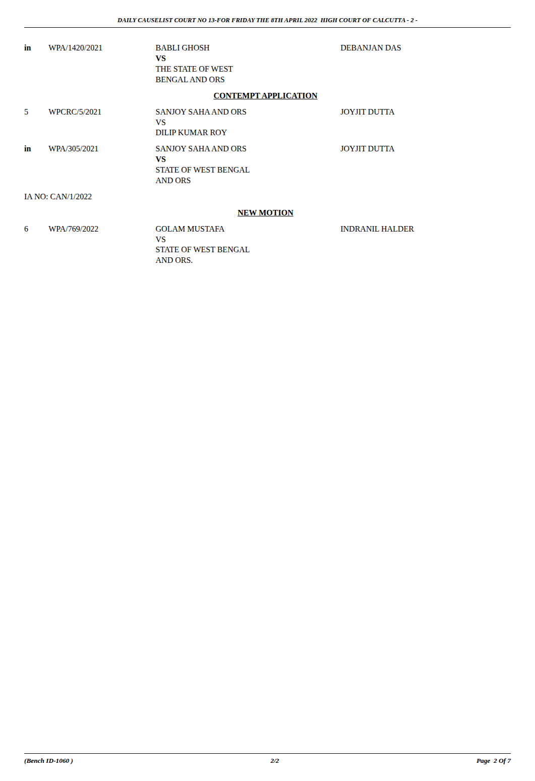DAILY CAUSELIST COURT NO 13-FOR FRIDAY THE 8TH APRIL 2022 HIGH COURT OF CALCUTTA - 2 -
| in | WPA/1420/2021 | BABLI GHOSH VS THE STATE OF WEST BENGAL AND ORS | DEBANJAN DAS |
| CONTEMPT APPLICATION |
| 5 | WPCRC/5/2021 | SANJOY SAHA AND ORS VS DILIP KUMAR ROY | JOYJIT DUTTA |
| in | WPA/305/2021 | SANJOY SAHA AND ORS VS STATE OF WEST BENGAL AND ORS | JOYJIT DUTTA |
| IA NO: CAN/1/2022 |
| NEW MOTION |
| 6 | WPA/769/2022 | GOLAM MUSTAFA VS STATE OF WEST BENGAL AND ORS. | INDRANIL HALDER |
(Bench ID-1060 ) 2/2 Page 2 Of 7